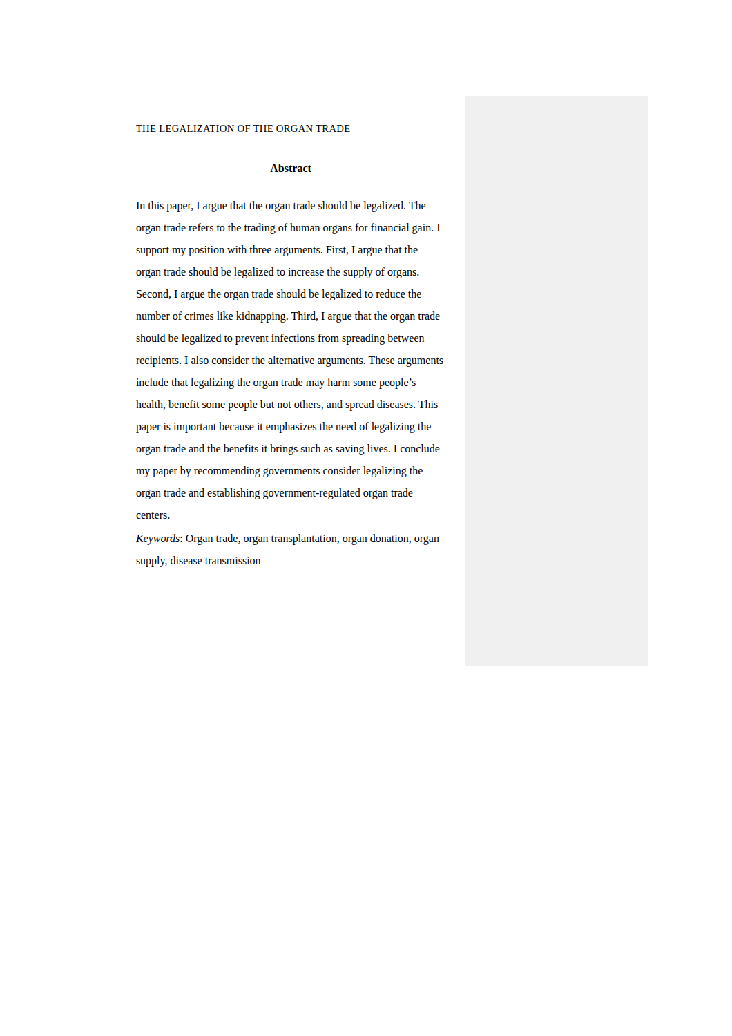The Legalization of the Organ Trade
Abstract
In this paper, I argue that the organ trade should be legalized. The organ trade refers to the trading of human organs for financial gain. I support my position with three arguments. First, I argue that the organ trade should be legalized to increase the supply of organs. Second, I argue the organ trade should be legalized to reduce the number of crimes like kidnapping. Third, I argue that the organ trade should be legalized to prevent infections from spreading between recipients. I also consider the alternative arguments. These arguments include that legalizing the organ trade may harm some people’s health, benefit some people but not others, and spread diseases. This paper is important because it emphasizes the need of legalizing the organ trade and the benefits it brings such as saving lives. I conclude my paper by recommending governments consider legalizing the organ trade and establishing government-regulated organ trade centers.
Keywords: Organ trade, organ transplantation, organ donation, organ supply, disease transmission